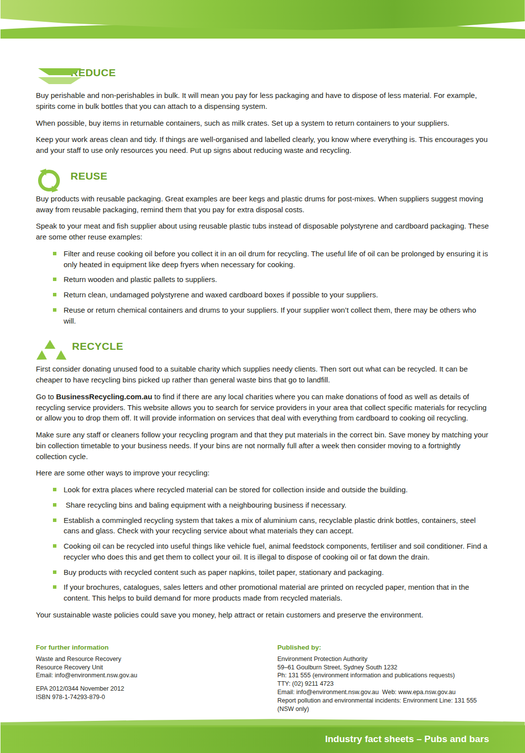Reduce
Buy perishable and non-perishables in bulk. It will mean you pay for less packaging and have to dispose of less material. For example, spirits come in bulk bottles that you can attach to a dispensing system.
When possible, buy items in returnable containers, such as milk crates. Set up a system to return containers to your suppliers.
Keep your work areas clean and tidy. If things are well-organised and labelled clearly, you know where everything is. This encourages you and your staff to use only resources you need. Put up signs about reducing waste and recycling.
Reuse
Buy products with reusable packaging. Great examples are beer kegs and plastic drums for post-mixes. When suppliers suggest moving away from reusable packaging, remind them that you pay for extra disposal costs.
Speak to your meat and fish supplier about using reusable plastic tubs instead of disposable polystyrene and cardboard packaging. These are some other reuse examples:
Filter and reuse cooking oil before you collect it in an oil drum for recycling. The useful life of oil can be prolonged by ensuring it is only heated in equipment like deep fryers when necessary for cooking.
Return wooden and plastic pallets to suppliers.
Return clean, undamaged polystyrene and waxed cardboard boxes if possible to your suppliers.
Reuse or return chemical containers and drums to your suppliers. If your supplier won’t collect them, there may be others who will.
Recycle
First consider donating unused food to a suitable charity which supplies needy clients. Then sort out what can be recycled. It can be cheaper to have recycling bins picked up rather than general waste bins that go to landfill.
Go to BusinessRecycling.com.au to find if there are any local charities where you can make donations of food as well as details of recycling service providers. This website allows you to search for service providers in your area that collect specific materials for recycling or allow you to drop them off. It will provide information on services that deal with everything from cardboard to cooking oil recycling.
Make sure any staff or cleaners follow your recycling program and that they put materials in the correct bin. Save money by matching your bin collection timetable to your business needs. If your bins are not normally full after a week then consider moving to a fortnightly collection cycle.
Here are some other ways to improve your recycling:
Look for extra places where recycled material can be stored for collection inside and outside the building.
Share recycling bins and baling equipment with a neighbouring business if necessary.
Establish a commingled recycling system that takes a mix of aluminium cans, recyclable plastic drink bottles, containers, steel cans and glass. Check with your recycling service about what materials they can accept.
Cooking oil can be recycled into useful things like vehicle fuel, animal feedstock components, fertiliser and soil conditioner. Find a recycler who does this and get them to collect your oil. It is illegal to dispose of cooking oil or fat down the drain.
Buy products with recycled content such as paper napkins, toilet paper, stationary and packaging.
If your brochures, catalogues, sales letters and other promotional material are printed on recycled paper, mention that in the content. This helps to build demand for more products made from recycled materials.
Your sustainable waste policies could save you money, help attract or retain customers and preserve the environment.
For further information
Waste and Resource Recovery
Resource Recovery Unit
Email: info@environment.nsw.gov.au
EPA 2012/0344 November 2012
ISBN 978-1-74293-879-0
Published by:
Environment Protection Authority
59–61 Goulburn Street, Sydney South 1232
Ph: 131 555 (environment information and publications requests)
TTY: (02) 9211 4723
Email: info@environment.nsw.gov.au Web: www.epa.nsw.gov.au
Report pollution and environmental incidents: Environment Line: 131 555 (NSW only)
Industry fact sheets – Pubs and bars